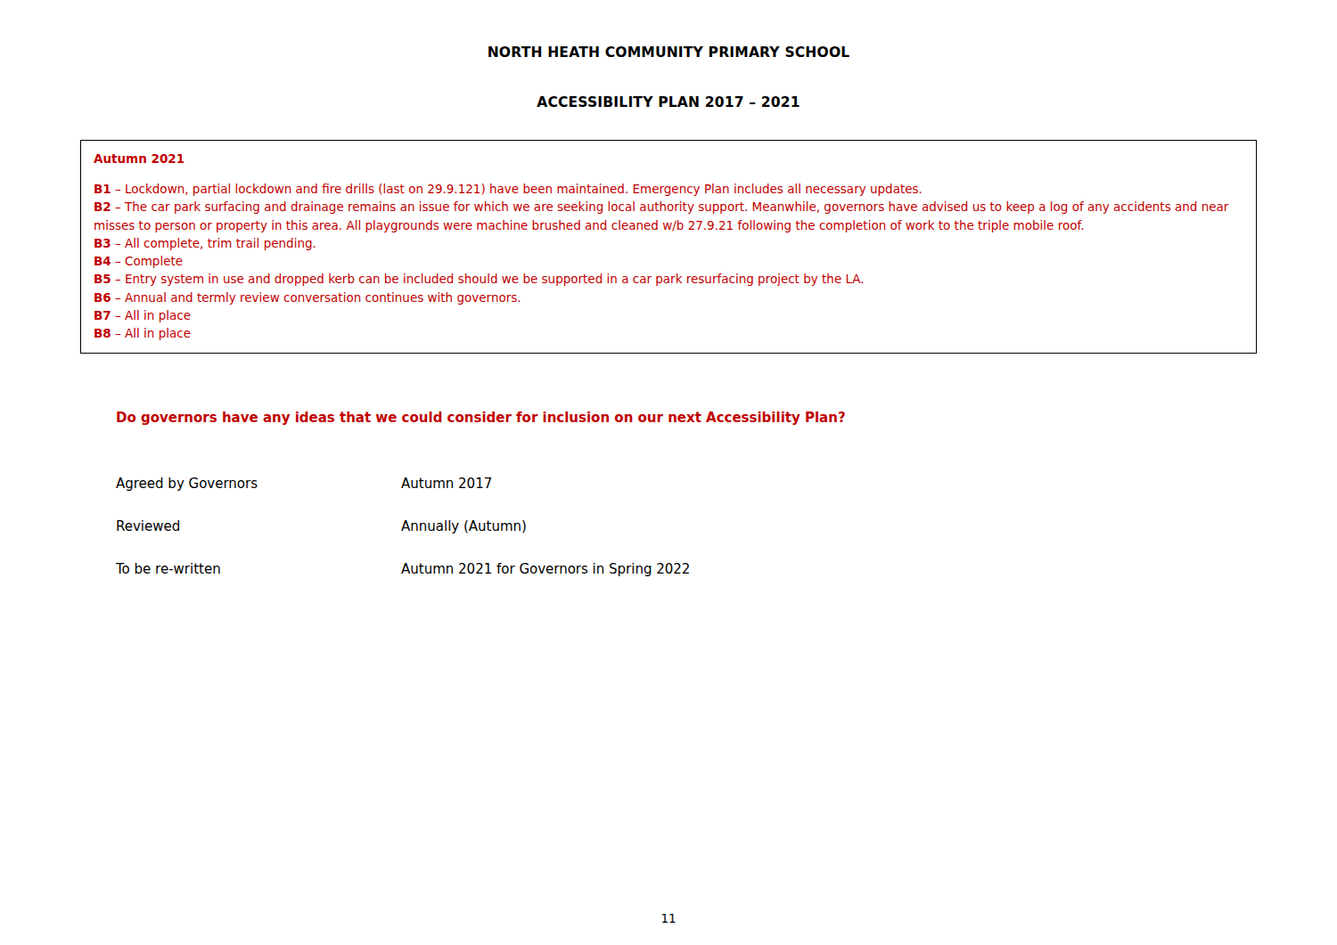NORTH HEATH COMMUNITY PRIMARY SCHOOL
ACCESSIBILITY PLAN 2017 – 2021
Autumn 2021
B1 – Lockdown, partial lockdown and fire drills (last on 29.9.121) have been maintained. Emergency Plan includes all necessary updates.
B2 – The car park surfacing and drainage remains an issue for which we are seeking local authority support. Meanwhile, governors have advised us to keep a log of any accidents and near misses to person or property in this area. All playgrounds were machine brushed and cleaned w/b 27.9.21 following the completion of work to the triple mobile roof.
B3 – All complete, trim trail pending.
B4 – Complete
B5 – Entry system in use and dropped kerb can be included should we be supported in a car park resurfacing project by the LA.
B6 – Annual and termly review conversation continues with governors.
B7 – All in place
B8 – All in place
Do governors have any ideas that we could consider for inclusion on our next Accessibility Plan?
| Agreed by Governors | Autumn 2017 |
| Reviewed | Annually (Autumn) |
| To be re-written | Autumn 2021 for Governors in Spring 2022 |
11